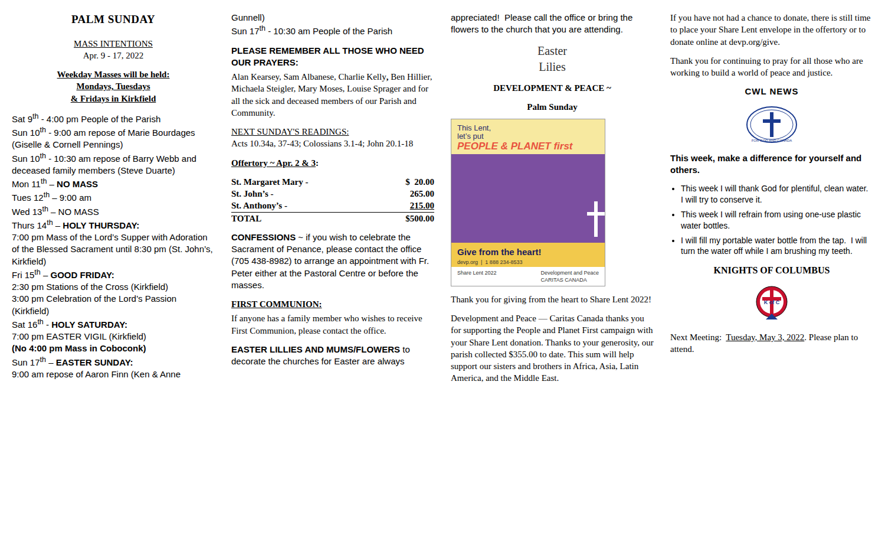PALM SUNDAY
MASS INTENTIONS
Apr. 9 - 17, 2022
Weekday Masses will be held:
Mondays, Tuesdays
& Fridays in Kirkfield
Sat 9th - 4:00 pm People of the Parish
Sun 10th - 9:00 am repose of Marie Bourdages (Giselle & Cornell Pennings)
Sun 10th - 10:30 am repose of Barry Webb and deceased family members (Steve Duarte)
Mon 11th – NO MASS
Tues 12th – 9:00 am
Wed 13th – NO MASS
Thurs 14th – HOLY THURSDAY:
7:00 pm Mass of the Lord’s Supper with Adoration of the Blessed Sacrament until 8:30 pm (St. John’s, Kirkfield)
Fri 15th – GOOD FRIDAY:
2:30 pm Stations of the Cross (Kirkfield)
3:00 pm Celebration of the Lord’s Passion (Kirkfield)
Sat 16th - HOLY SATURDAY:
7:00 pm EASTER VIGIL (Kirkfield)
(No 4:00 pm Mass in Coboconk)
Sun 17th – EASTER SUNDAY:
9:00 am repose of Aaron Finn (Ken & Anne Gunnell)
Sun 17th - 10:30 am People of the Parish
PLEASE REMEMBER ALL THOSE WHO NEED OUR PRAYERS:
Alan Kearsey, Sam Albanese, Charlie Kelly, Ben Hillier, Michaela Steigler, Mary Moses, Louise Sprager and for all the sick and deceased members of our Parish and Community.
NEXT SUNDAY'S READINGS:
Acts 10.34a, 37-43; Colossians 3.1-4; John 20.1-18
Offertory ~ Apr. 2 & 3:
| St. Margaret Mary - | $ 20.00 |
| St. John’s - | 265.00 |
| St. Anthony’s - | 215.00 |
| TOTAL | $500.00 |
CONFESSIONS ~ if you wish to celebrate the Sacrament of Penance, please contact the office (705 438-8982) to arrange an appointment with Fr. Peter either at the Pastoral Centre or before the masses.
FIRST COMMUNION:
If anyone has a family member who wishes to receive First Communion, please contact the office.
EASTER LILLIES AND MUMS/FLOWERS to decorate the churches for Easter are always appreciated! Please call the office or bring the flowers to the church that you are attending.
Easter
Lilies
DEVELOPMENT & PEACE ~
Palm Sunday
This Lent,
let’s put PEOPLE & PLANET first
Give from the heart! devp.org | 1 888 234-8533
Share Lent 2022 Development and Peace
CARITAS CANADA
Thank you for giving from the heart to Share Lent 2022!
Development and Peace — Caritas Canada thanks you for supporting the People and Planet First campaign with your Share Lent donation. Thanks to your generosity, our parish collected $355.00 to date. This sum will help support our sisters and brothers in Africa, Asia, Latin America, and the Middle East.
If you have not had a chance to donate, there is still time to place your Share Lent envelope in the offertory or to donate online at devp.org/give.
Thank you for continuing to pray for all those who are working to build a world of peace and justice.
CWL NEWS
FOR GOD AND CANADA
This week, make a difference for yourself and others.
This week I will thank God for plentiful, clean water. I will try to conserve it.
This week I will refrain from using one-use plastic water bottles.
I will fill my portable water bottle from the tap. I will turn the water off while I am brushing my teeth.
KNIGHTS OF COLUMBUS
K of C
Next Meeting: Tuesday, May 3, 2022. Please plan to attend.